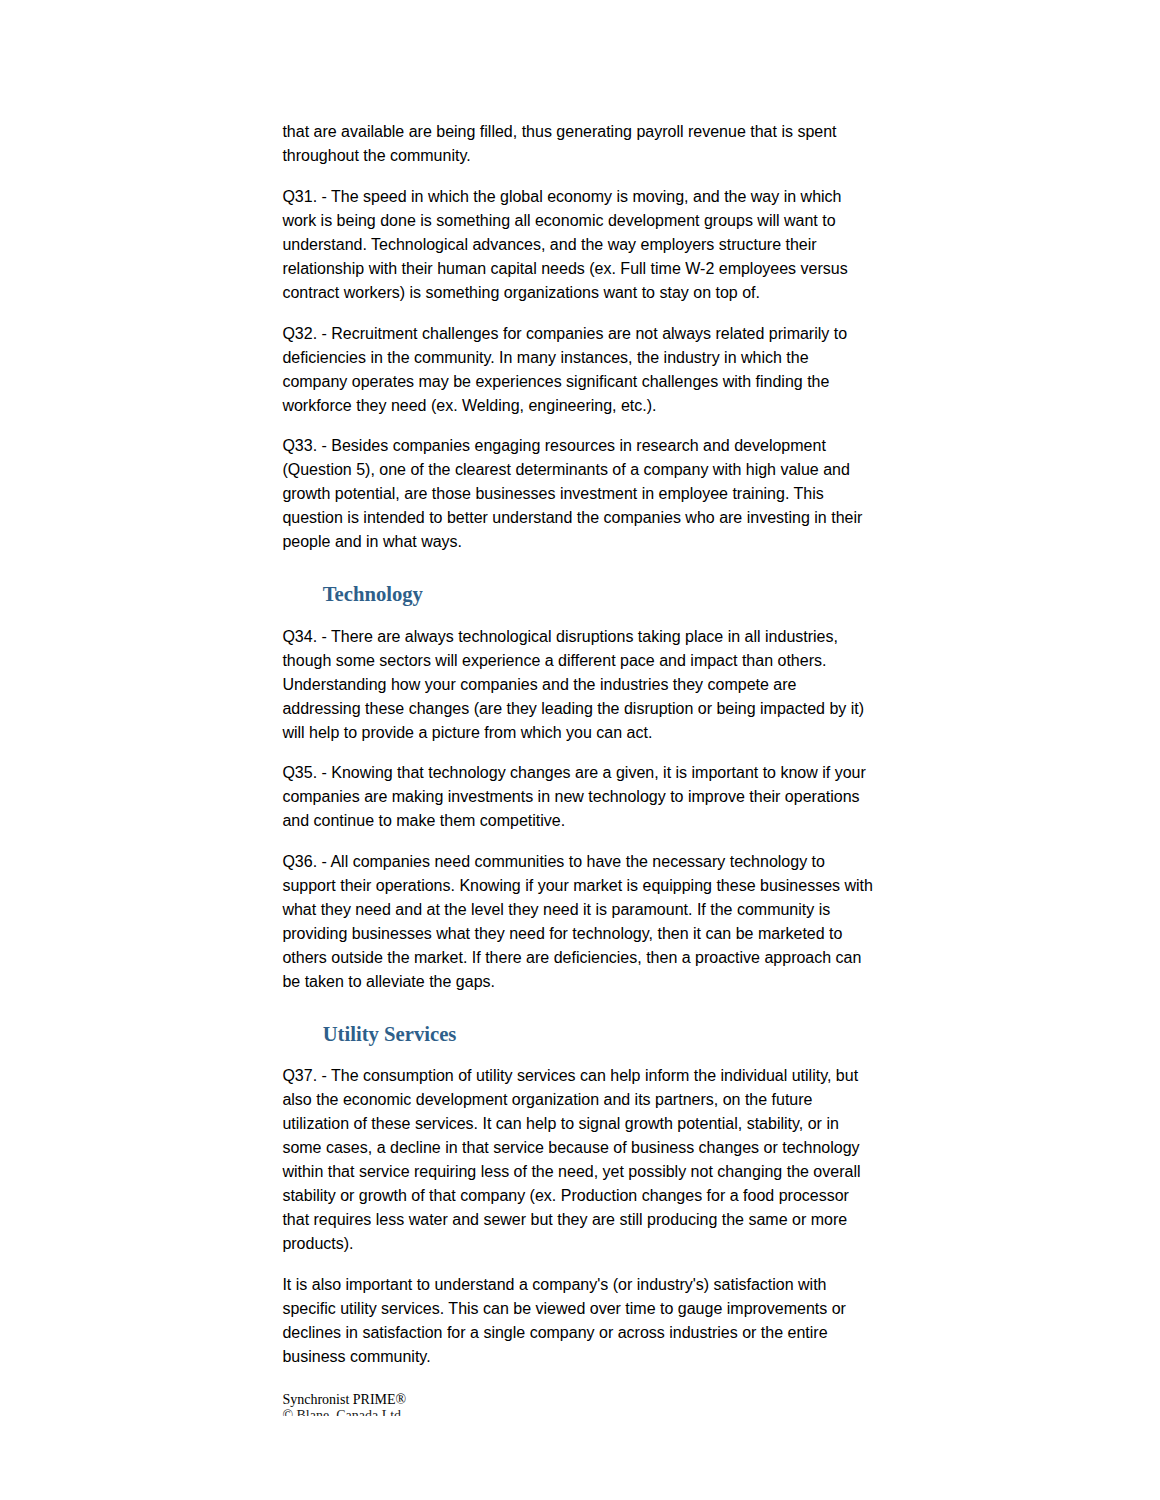that are available are being filled, thus generating payroll revenue that is spent throughout the community.
Q31. - The speed in which the global economy is moving, and the way in which work is being done is something all economic development groups will want to understand. Technological advances, and the way employers structure their relationship with their human capital needs (ex. Full time W-2 employees versus contract workers) is something organizations want to stay on top of.
Q32. - Recruitment challenges for companies are not always related primarily to deficiencies in the community. In many instances, the industry in which the company operates may be experiences significant challenges with finding the workforce they need (ex. Welding, engineering, etc.).
Q33. - Besides companies engaging resources in research and development (Question 5), one of the clearest determinants of a company with high value and growth potential, are those businesses investment in employee training. This question is intended to better understand the companies who are investing in their people and in what ways.
Technology
Q34. - There are always technological disruptions taking place in all industries, though some sectors will experience a different pace and impact than others. Understanding how your companies and the industries they compete are addressing these changes (are they leading the disruption or being impacted by it) will help to provide a picture from which you can act.
Q35. - Knowing that technology changes are a given, it is important to know if your companies are making investments in new technology to improve their operations and continue to make them competitive.
Q36. - All companies need communities to have the necessary technology to support their operations. Knowing if your market is equipping these businesses with what they need and at the level they need it is paramount. If the community is providing businesses what they need for technology, then it can be marketed to others outside the market. If there are deficiencies, then a proactive approach can be taken to alleviate the gaps.
Utility Services
Q37. - The consumption of utility services can help inform the individual utility, but also the economic development organization and its partners, on the future utilization of these services. It can help to signal growth potential, stability, or in some cases, a decline in that service because of business changes or technology within that service requiring less of the need, yet possibly not changing the overall stability or growth of that company (ex. Production changes for a food processor that requires less water and sewer but they are still producing the same or more products).
It is also important to understand a company's (or industry's) satisfaction with specific utility services. This can be viewed over time to gauge improvements or declines in satisfaction for a single company or across industries or the entire business community.
Synchronist PRIME® © Blane, Canada Ltd.